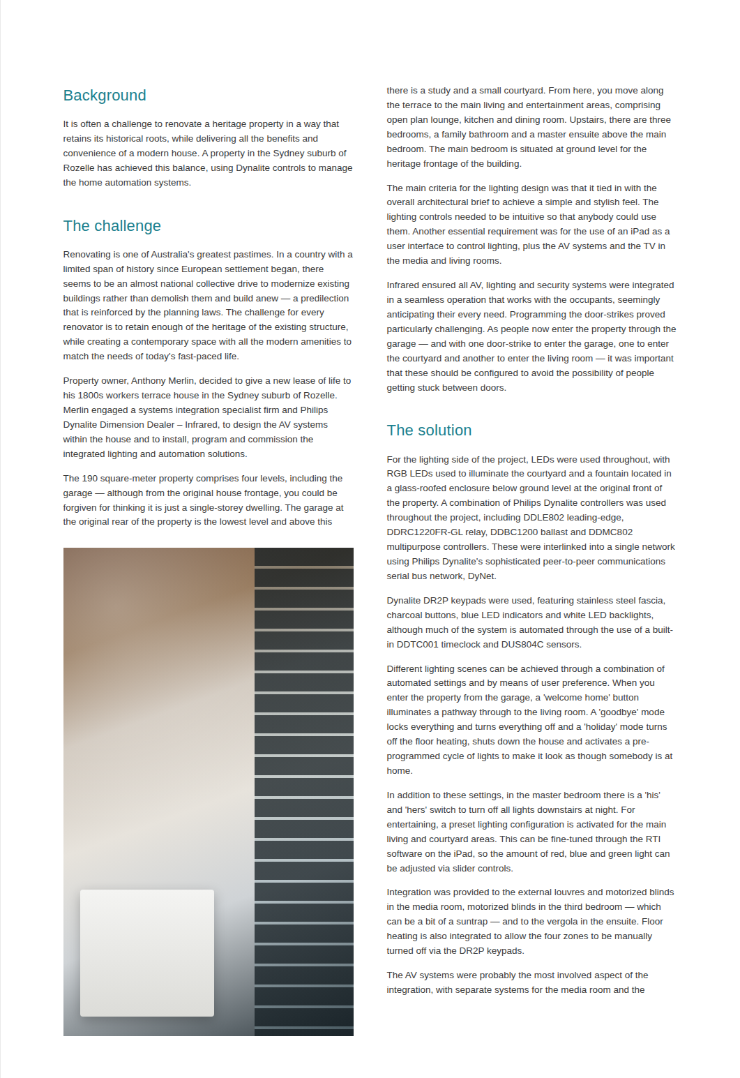Background
It is often a challenge to renovate a heritage property in a way that retains its historical roots, while delivering all the benefits and convenience of a modern house. A property in the Sydney suburb of Rozelle has achieved this balance, using Dynalite controls to manage the home automation systems.
The challenge
Renovating is one of Australia's greatest pastimes. In a country with a limited span of history since European settlement began, there seems to be an almost national collective drive to modernize existing buildings rather than demolish them and build anew — a predilection that is reinforced by the planning laws. The challenge for every renovator is to retain enough of the heritage of the existing structure, while creating a contemporary space with all the modern amenities to match the needs of today's fast-paced life.
Property owner, Anthony Merlin, decided to give a new lease of life to his 1800s workers terrace house in the Sydney suburb of Rozelle. Merlin engaged a systems integration specialist firm and Philips Dynalite Dimension Dealer – Infrared, to design the AV systems within the house and to install, program and commission the integrated lighting and automation solutions.
The 190 square-meter property comprises four levels, including the garage — although from the original house frontage, you could be forgiven for thinking it is just a single-storey dwelling. The garage at the original rear of the property is the lowest level and above this
there is a study and a small courtyard. From here, you move along the terrace to the main living and entertainment areas, comprising open plan lounge, kitchen and dining room. Upstairs, there are three bedrooms, a family bathroom and a master ensuite above the main bedroom. The main bedroom is situated at ground level for the heritage frontage of the building.
The main criteria for the lighting design was that it tied in with the overall architectural brief to achieve a simple and stylish feel. The lighting controls needed to be intuitive so that anybody could use them. Another essential requirement was for the use of an iPad as a user interface to control lighting, plus the AV systems and the TV in the media and living rooms.
Infrared ensured all AV, lighting and security systems were integrated in a seamless operation that works with the occupants, seemingly anticipating their every need. Programming the door-strikes proved particularly challenging. As people now enter the property through the garage — and with one door-strike to enter the garage, one to enter the courtyard and another to enter the living room — it was important that these should be configured to avoid the possibility of people getting stuck between doors.
The solution
For the lighting side of the project, LEDs were used throughout, with RGB LEDs used to illuminate the courtyard and a fountain located in a glass-roofed enclosure below ground level at the original front of the property. A combination of Philips Dynalite controllers was used throughout the project, including DDLE802 leading-edge, DDRC1220FR-GL relay, DDBC1200 ballast and DDMC802 multipurpose controllers. These were interlinked into a single network using Philips Dynalite's sophisticated peer-to-peer communications serial bus network, DyNet.
Dynalite DR2P keypads were used, featuring stainless steel fascia, charcoal buttons, blue LED indicators and white LED backlights, although much of the system is automated through the use of a built-in DDTC001 timeclock and DUS804C sensors.
Different lighting scenes can be achieved through a combination of automated settings and by means of user preference. When you enter the property from the garage, a 'welcome home' button illuminates a pathway through to the living room. A 'goodbye' mode locks everything and turns everything off and a 'holiday' mode turns off the floor heating, shuts down the house and activates a pre-programmed cycle of lights to make it look as though somebody is at home.
In addition to these settings, in the master bedroom there is a 'his' and 'hers' switch to turn off all lights downstairs at night. For entertaining, a preset lighting configuration is activated for the main living and courtyard areas. This can be fine-tuned through the RTI software on the iPad, so the amount of red, blue and green light can be adjusted via slider controls.
Integration was provided to the external louvres and motorized blinds in the media room, motorized blinds in the third bedroom — which can be a bit of a suntrap — and to the vergola in the ensuite. Floor heating is also integrated to allow the four zones to be manually turned off via the DR2P keypads.
The AV systems were probably the most involved aspect of the integration, with separate systems for the media room and the